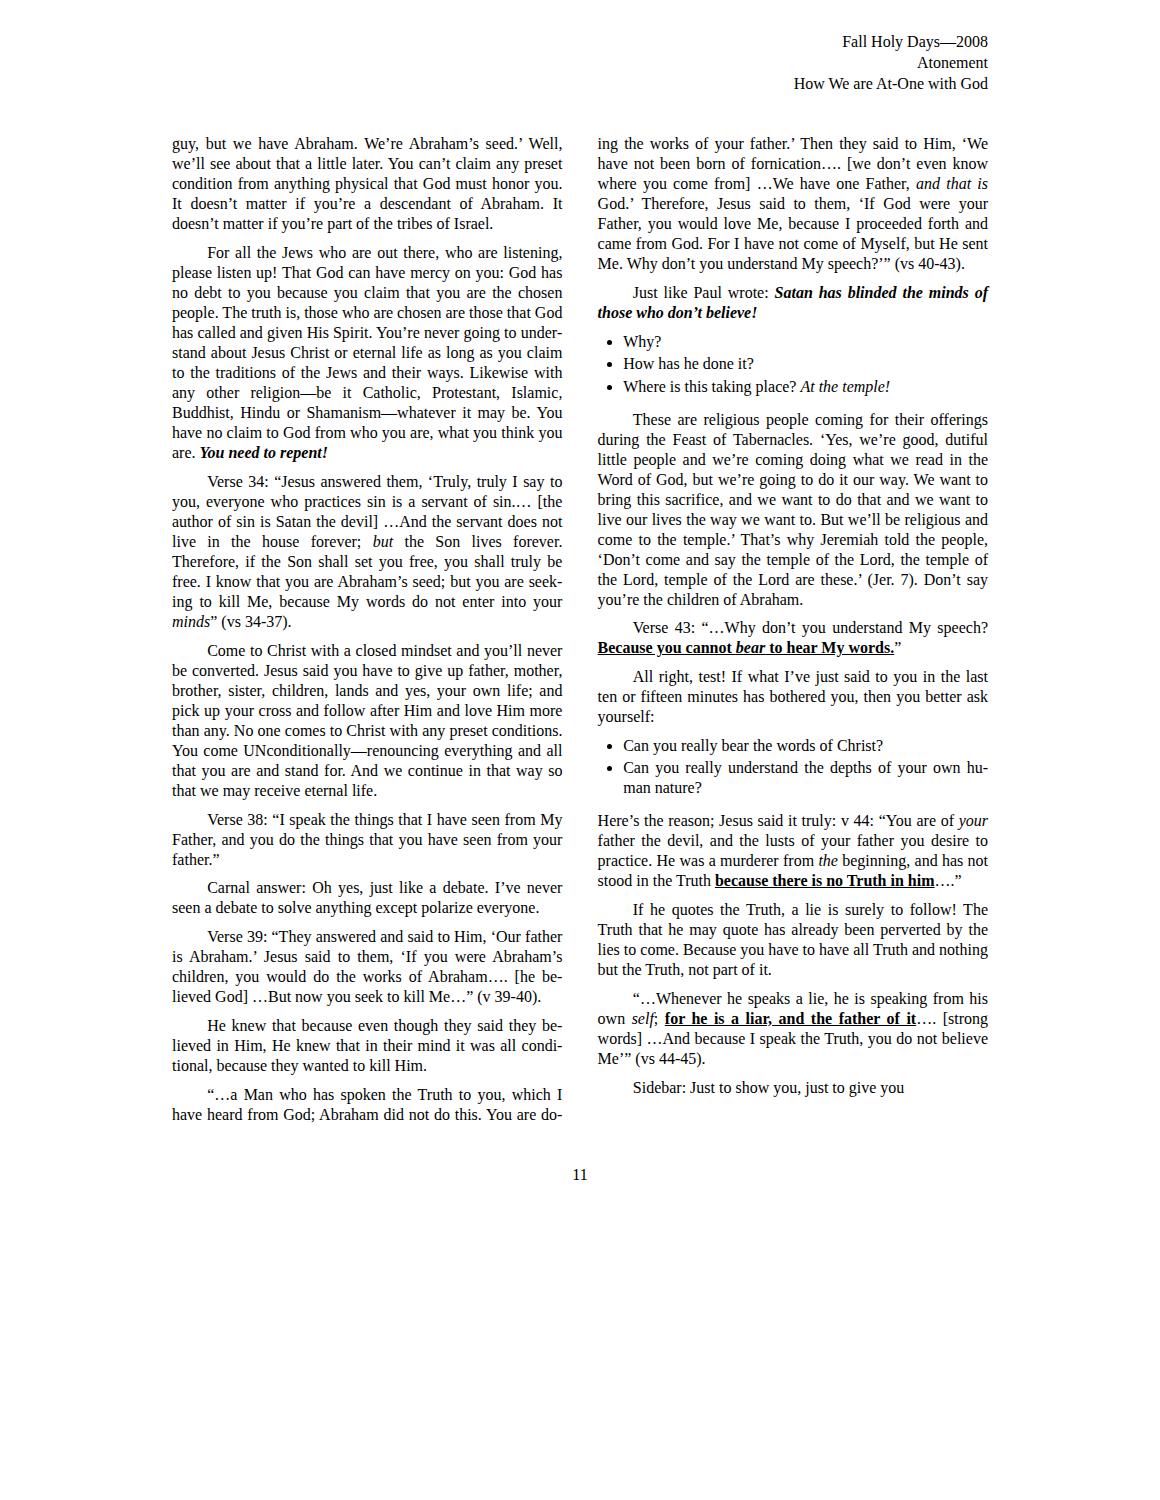Fall Holy Days—2008
Atonement
How We are At-One with God
guy, but we have Abraham. We’re Abraham’s seed.’ Well, we’ll see about that a little later. You can’t claim any preset condition from anything physical that God must honor you. It doesn’t matter if you’re a descendant of Abraham. It doesn’t matter if you’re part of the tribes of Israel.
For all the Jews who are out there, who are listening, please listen up! That God can have mercy on you: God has no debt to you because you claim that you are the chosen people. The truth is, those who are chosen are those that God has called and given His Spirit. You’re never going to understand about Jesus Christ or eternal life as long as you claim to the traditions of the Jews and their ways. Likewise with any other religion—be it Catholic, Protestant, Islamic, Buddhist, Hindu or Shamanism—whatever it may be. You have no claim to God from who you are, what you think you are. You need to repent!
Verse 34: “Jesus answered them, ‘Truly, truly I say to you, everyone who practices sin is a servant of sin.… [the author of sin is Satan the devil] …And the servant does not live in the house forever; but the Son lives forever. Therefore, if the Son shall set you free, you shall truly be free. I know that you are Abraham’s seed; but you are seeking to kill Me, because My words do not enter into your minds” (vs 34-37).
Come to Christ with a closed mindset and you’ll never be converted. Jesus said you have to give up father, mother, brother, sister, children, lands and yes, your own life; and pick up your cross and follow after Him and love Him more than any. No one comes to Christ with any preset conditions. You come UNconditionally—renouncing everything and all that you are and stand for. And we continue in that way so that we may receive eternal life.
Verse 38: “I speak the things that I have seen from My Father, and you do the things that you have seen from your father.”
Carnal answer: Oh yes, just like a debate. I’ve never seen a debate to solve anything except polarize everyone.
Verse 39: “They answered and said to Him, ‘Our father is Abraham.’ Jesus said to them, ‘If you were Abraham’s children, you would do the works of Abraham…. [he believed God] …But now you seek to kill Me…” (v 39-40).
He knew that because even though they said they believed in Him, He knew that in their mind it was all conditional, because they wanted to kill Him.
“…a Man who has spoken the Truth to you, which I have heard from God; Abraham did not do this. You are doing the works of your father.’ Then they said to Him, ‘We have not been born of fornication…. [we don’t even know where you come from] …We have one Father, and that is God.’ Therefore, Jesus said to them, ‘If God were your Father, you would love Me, because I proceeded forth and came from God. For I have not come of Myself, but He sent Me. Why don’t you understand My speech?’” (vs 40-43).
Just like Paul wrote: Satan has blinded the minds of those who don’t believe!
Why?
How has he done it?
Where is this taking place? At the temple!
These are religious people coming for their offerings during the Feast of Tabernacles. ‘Yes, we’re good, dutiful little people and we’re coming doing what we read in the Word of God, but we’re going to do it our way. We want to bring this sacrifice, and we want to do that and we want to live our lives the way we want to. But we’ll be religious and come to the temple.’ That’s why Jeremiah told the people, ‘Don’t come and say the temple of the Lord, the temple of the Lord, temple of the Lord are these.’ (Jer. 7). Don’t say you’re the children of Abraham.
Verse 43: “…Why don’t you understand My speech? Because you cannot bear to hear My words.”
All right, test! If what I’ve just said to you in the last ten or fifteen minutes has bothered you, then you better ask yourself:
Can you really bear the words of Christ?
Can you really understand the depths of your own human nature?
Here’s the reason; Jesus said it truly: v 44: “You are of your father the devil, and the lusts of your father you desire to practice. He was a murderer from the beginning, and has not stood in the Truth because there is no Truth in him….”
If he quotes the Truth, a lie is surely to follow! The Truth that he may quote has already been perverted by the lies to come. Because you have to have all Truth and nothing but the Truth, not part of it.
“…Whenever he speaks a lie, he is speaking from his own self; for he is a liar, and the father of it…. [strong words] …And because I speak the Truth, you do not believe Me’” (vs 44-45).
Sidebar: Just to show you, just to give you
11